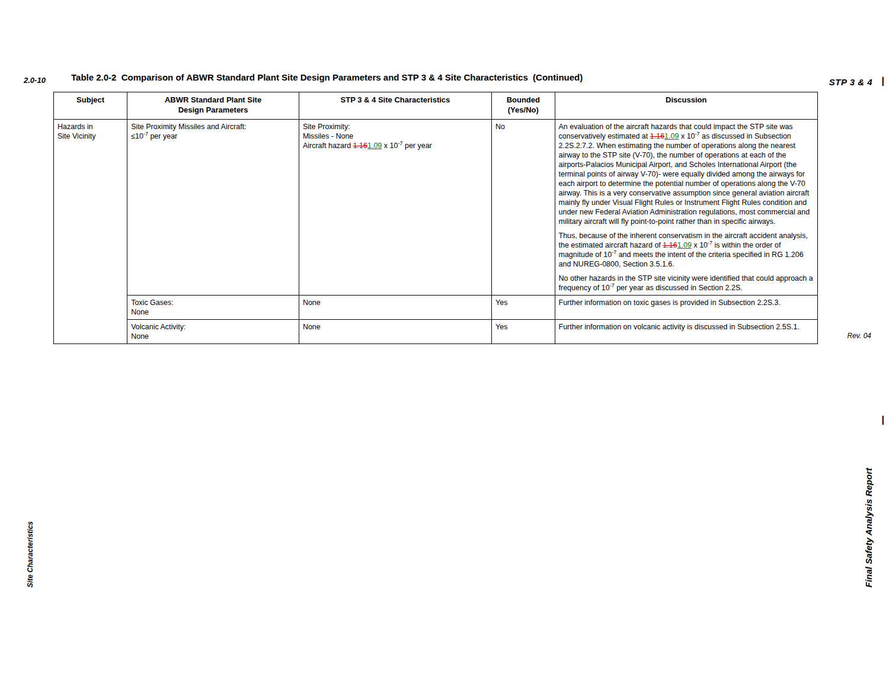2.0-10
Site Characteristics
Table 2.0-2 Comparison of ABWR Standard Plant Site Design Parameters and STP 3 & 4 Site Characteristics (Continued)
STP 3 & 4
|
Rev. 04
|
Final Safety Analysis Report
| Subject | ABWR Standard Plant Site Design Parameters | STP 3 & 4 Site Characteristics | Bounded (Yes/No) | Discussion |
| --- | --- | --- | --- | --- |
| Hazards in Site Vicinity | Site Proximity Missiles and Aircraft: ≤10 -7 per year | Site Proximity: Missiles - None Aircraft hazard 1.16 1.09 x 10 -7 per year | No | An evaluation of the aircraft hazards that could impact the STP site was conservatively estimated at 1.16 1.09 x 10 -7 as discussed in Subsection 2.2S.2.7.2. When estimating the number of operations along the nearest airway to the STP site (V-70), the number of operations at each of the airports-Palacios Municipal Airport, and Scholes International Airport (the terminal points of airway V-70)- were equally divided among the airways for each airport to determine the potential number of operations along the V-70 airway. This is a very conservative assumption since general aviation aircraft mainly fly under Visual Flight Rules or Instrument Flight Rules condition and under new Federal Aviation Administration regulations, most commercial and military aircraft will fly point-to-point rather than in specific airways. Thus, because of the inherent conservatism in the aircraft accident analysis, the estimated aircraft hazard of 1.16 1.09 x 10 -7 is within the order of magnitude of 10 -7 and meets the intent of the criteria specified in RG 1.206 and NUREG-0800, Section 3.5.1.6. No other hazards in the STP site vicinity were identified that could approach a frequency of 10 -7 per year as discussed in Section 2.2S. |
| Toxic Gases: None | None | Yes | Further information on toxic gases is provided in Subsection 2.2S.3. |
| Volcanic Activity: None | None | Yes | Further information on volcanic activity is discussed in Subsection 2.5S.1. |